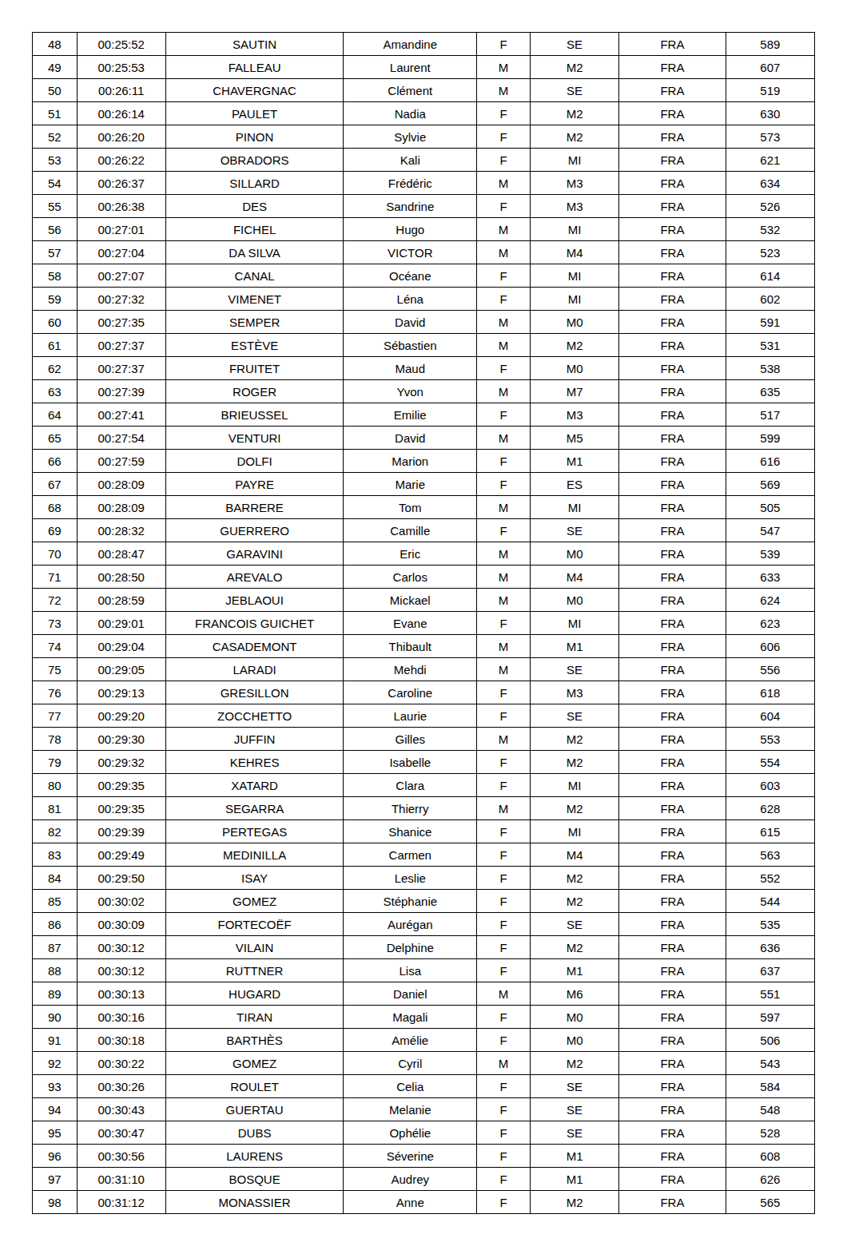| 48 | 00:25:52 | SAUTIN | Amandine | F | SE | FRA | 589 |
| 49 | 00:25:53 | FALLEAU | Laurent | M | M2 | FRA | 607 |
| 50 | 00:26:11 | CHAVERGNAC | Clément | M | SE | FRA | 519 |
| 51 | 00:26:14 | PAULET | Nadia | F | M2 | FRA | 630 |
| 52 | 00:26:20 | PINON | Sylvie | F | M2 | FRA | 573 |
| 53 | 00:26:22 | OBRADORS | Kali | F | MI | FRA | 621 |
| 54 | 00:26:37 | SILLARD | Frédéric | M | M3 | FRA | 634 |
| 55 | 00:26:38 | DES | Sandrine | F | M3 | FRA | 526 |
| 56 | 00:27:01 | FICHEL | Hugo | M | MI | FRA | 532 |
| 57 | 00:27:04 | DA SILVA | VICTOR | M | M4 | FRA | 523 |
| 58 | 00:27:07 | CANAL | Océane | F | MI | FRA | 614 |
| 59 | 00:27:32 | VIMENET | Léna | F | MI | FRA | 602 |
| 60 | 00:27:35 | SEMPER | David | M | M0 | FRA | 591 |
| 61 | 00:27:37 | ESTÈVE | Sébastien | M | M2 | FRA | 531 |
| 62 | 00:27:37 | FRUITET | Maud | F | M0 | FRA | 538 |
| 63 | 00:27:39 | ROGER | Yvon | M | M7 | FRA | 635 |
| 64 | 00:27:41 | BRIEUSSEL | Emilie | F | M3 | FRA | 517 |
| 65 | 00:27:54 | VENTURI | David | M | M5 | FRA | 599 |
| 66 | 00:27:59 | DOLFI | Marion | F | M1 | FRA | 616 |
| 67 | 00:28:09 | PAYRE | Marie | F | ES | FRA | 569 |
| 68 | 00:28:09 | BARRERE | Tom | M | MI | FRA | 505 |
| 69 | 00:28:32 | GUERRERO | Camille | F | SE | FRA | 547 |
| 70 | 00:28:47 | GARAVINI | Eric | M | M0 | FRA | 539 |
| 71 | 00:28:50 | AREVALO | Carlos | M | M4 | FRA | 633 |
| 72 | 00:28:59 | JEBLAOUI | Mickael | M | M0 | FRA | 624 |
| 73 | 00:29:01 | FRANCOIS GUICHET | Evane | F | MI | FRA | 623 |
| 74 | 00:29:04 | CASADEMONT | Thibault | M | M1 | FRA | 606 |
| 75 | 00:29:05 | LARADI | Mehdi | M | SE | FRA | 556 |
| 76 | 00:29:13 | GRESILLON | Caroline | F | M3 | FRA | 618 |
| 77 | 00:29:20 | ZOCCHETTO | Laurie | F | SE | FRA | 604 |
| 78 | 00:29:30 | JUFFIN | Gilles | M | M2 | FRA | 553 |
| 79 | 00:29:32 | KEHRES | Isabelle | F | M2 | FRA | 554 |
| 80 | 00:29:35 | XATARD | Clara | F | MI | FRA | 603 |
| 81 | 00:29:35 | SEGARRA | Thierry | M | M2 | FRA | 628 |
| 82 | 00:29:39 | PERTEGAS | Shanice | F | MI | FRA | 615 |
| 83 | 00:29:49 | MEDINILLA | Carmen | F | M4 | FRA | 563 |
| 84 | 00:29:50 | ISAY | Leslie | F | M2 | FRA | 552 |
| 85 | 00:30:02 | GOMEZ | Stéphanie | F | M2 | FRA | 544 |
| 86 | 00:30:09 | FORTECOËF | Aurégan | F | SE | FRA | 535 |
| 87 | 00:30:12 | VILAIN | Delphine | F | M2 | FRA | 636 |
| 88 | 00:30:12 | RUTTNER | Lisa | F | M1 | FRA | 637 |
| 89 | 00:30:13 | HUGARD | Daniel | M | M6 | FRA | 551 |
| 90 | 00:30:16 | TIRAN | Magali | F | M0 | FRA | 597 |
| 91 | 00:30:18 | BARTHÈS | Amélie | F | M0 | FRA | 506 |
| 92 | 00:30:22 | GOMEZ | Cyril | M | M2 | FRA | 543 |
| 93 | 00:30:26 | ROULET | Celia | F | SE | FRA | 584 |
| 94 | 00:30:43 | GUERTAU | Melanie | F | SE | FRA | 548 |
| 95 | 00:30:47 | DUBS | Ophélie | F | SE | FRA | 528 |
| 96 | 00:30:56 | LAURENS | Séverine | F | M1 | FRA | 608 |
| 97 | 00:31:10 | BOSQUE | Audrey | F | M1 | FRA | 626 |
| 98 | 00:31:12 | MONASSIER | Anne | F | M2 | FRA | 565 |